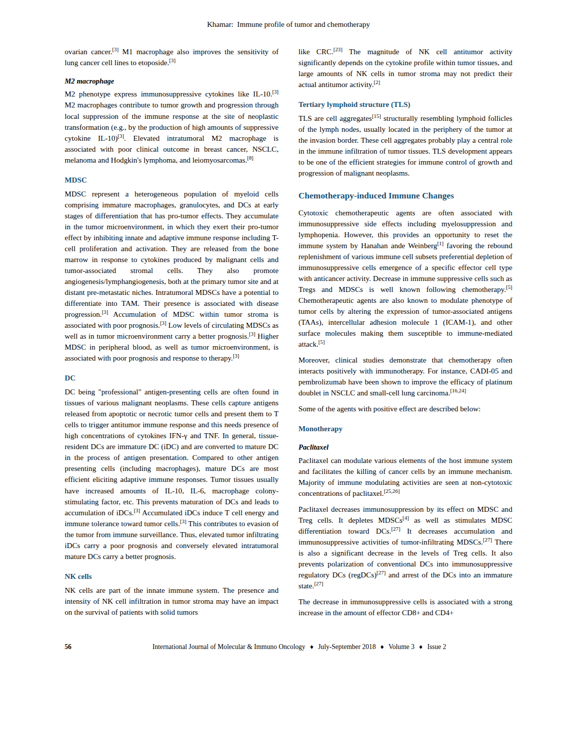Khamar: Immune profile of tumor and chemotherapy
ovarian cancer.[3] M1 macrophage also improves the sensitivity of lung cancer cell lines to etoposide.[3]
M2 macrophage
M2 phenotype express immunosuppressive cytokines like IL-10.[3] M2 macrophages contribute to tumor growth and progression through local suppression of the immune response at the site of neoplastic transformation (e.g., by the production of high amounts of suppressive cytokine IL-10)[3]. Elevated intratumoral M2 macrophage is associated with poor clinical outcome in breast cancer, NSCLC, melanoma and Hodgkin's lymphoma, and leiomyosarcomas.[8]
MDSC
MDSC represent a heterogeneous population of myeloid cells comprising immature macrophages, granulocytes, and DCs at early stages of differentiation that has pro-tumor effects. They accumulate in the tumor microenvironment, in which they exert their pro-tumor effect by inhibiting innate and adaptive immune response including T-cell proliferation and activation. They are released from the bone marrow in response to cytokines produced by malignant cells and tumor-associated stromal cells. They also promote angiogenesis/lymphangiogenesis, both at the primary tumor site and at distant pre-metastatic niches. Intratumoral MDSCs have a potential to differentiate into TAM. Their presence is associated with disease progression.[3] Accumulation of MDSC within tumor stroma is associated with poor prognosis.[3] Low levels of circulating MDSCs as well as in tumor microenvironment carry a better prognosis.[3] Higher MDSC in peripheral blood, as well as tumor microenvironment, is associated with poor prognosis and response to therapy.[3]
DC
DC being "professional" antigen-presenting cells are often found in tissues of various malignant neoplasms. These cells capture antigens released from apoptotic or necrotic tumor cells and present them to T cells to trigger antitumor immune response and this needs presence of high concentrations of cytokines IFN-γ and TNF. In general, tissue-resident DCs are immature DC (iDC) and are converted to mature DC in the process of antigen presentation. Compared to other antigen presenting cells (including macrophages), mature DCs are most efficient eliciting adaptive immune responses. Tumor tissues usually have increased amounts of IL-10, IL-6, macrophage colony-stimulating factor, etc. This prevents maturation of DCs and leads to accumulation of iDCs.[3] Accumulated iDCs induce T cell energy and immune tolerance toward tumor cells.[3] This contributes to evasion of the tumor from immune surveillance. Thus, elevated tumor infiltrating iDCs carry a poor prognosis and conversely elevated intratumoral mature DCs carry a better prognosis.
NK cells
NK cells are part of the innate immune system. The presence and intensity of NK cell infiltration in tumor stroma may have an impact on the survival of patients with solid tumors
like CRC.[23] The magnitude of NK cell antitumor activity significantly depends on the cytokine profile within tumor tissues, and large amounts of NK cells in tumor stroma may not predict their actual antitumor activity.[2]
Tertiary lymphoid structure (TLS)
TLS are cell aggregates[15] structurally resembling lymphoid follicles of the lymph nodes, usually located in the periphery of the tumor at the invasion border. These cell aggregates probably play a central role in the immune infiltration of tumor tissues. TLS development appears to be one of the efficient strategies for immune control of growth and progression of malignant neoplasms.
Chemotherapy-induced Immune Changes
Cytotoxic chemotherapeutic agents are often associated with immunosuppressive side effects including myelosuppression and lymphopenia. However, this provides an opportunity to reset the immune system by Hanahan ande Weinberg[1] favoring the rebound replenishment of various immune cell subsets preferential depletion of immunosuppressive cells emergence of a specific effector cell type with anticancer activity. Decrease in immune suppressive cells such as Tregs and MDSCs is well known following chemotherapy.[5] Chemotherapeutic agents are also known to modulate phenotype of tumor cells by altering the expression of tumor-associated antigens (TAAs), intercellular adhesion molecule 1 (ICAM-1), and other surface molecules making them susceptible to immune-mediated attack.[5]
Moreover, clinical studies demonstrate that chemotherapy often interacts positively with immunotherapy. For instance, CADI-05 and pembrolizumab have been shown to improve the efficacy of platinum doublet in NSCLC and small-cell lung carcinoma.[16,24]
Some of the agents with positive effect are described below:
Monotherapy
Paclitaxel
Paclitaxel can modulate various elements of the host immune system and facilitates the killing of cancer cells by an immune mechanism. Majority of immune modulating activities are seen at non-cytotoxic concentrations of paclitaxel.[25,26]
Paclitaxel decreases immunosuppression by its effect on MDSC and Treg cells. It depletes MDSCs[4] as well as stimulates MDSC differentiation toward DCs.[27] It decreases accumulation and immunosuppressive activities of tumor-infiltrating MDSCs.[27] There is also a significant decrease in the levels of Treg cells. It also prevents polarization of conventional DCs into immunosuppressive regulatory DCs (regDCs)[27] and arrest of the DCs into an immature state.[27]
The decrease in immunosuppressive cells is associated with a strong increase in the amount of effector CD8+ and CD4+
56 International Journal of Molecular & Immuno Oncology ♦ July-September 2018 ♦ Volume 3 ♦ Issue 2